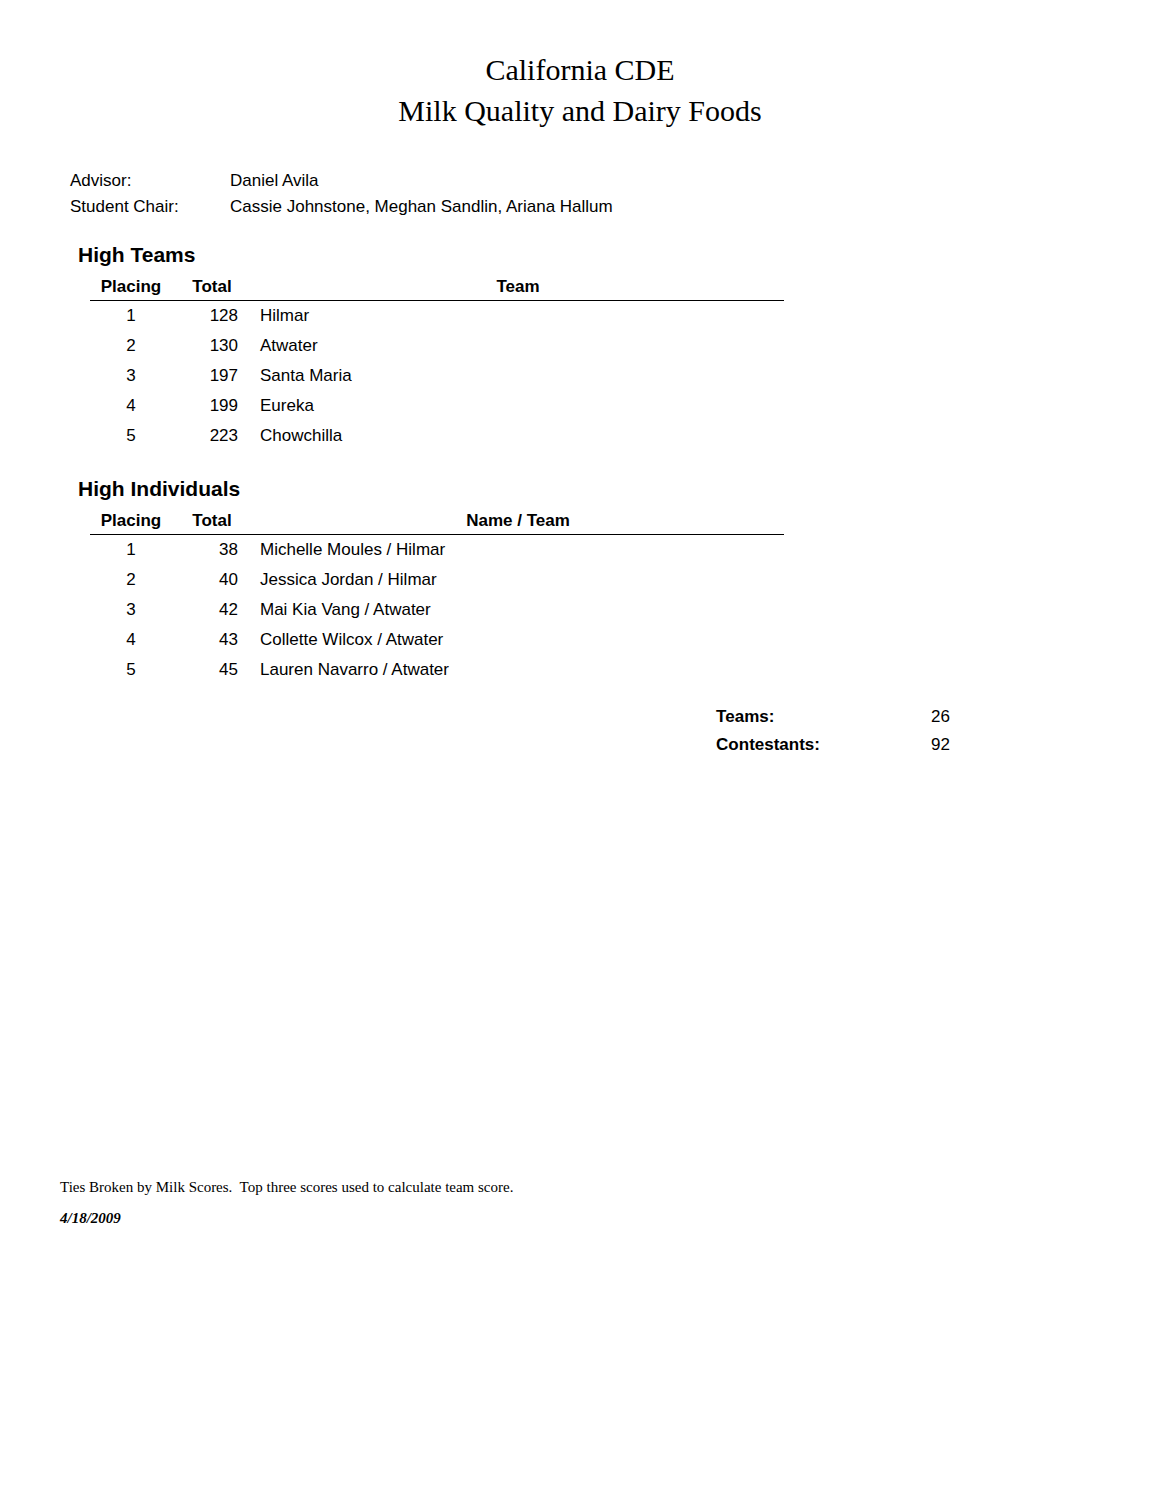California CDE
Milk Quality and Dairy Foods
Advisor: Daniel Avila
Student Chair: Cassie Johnstone, Meghan Sandlin, Ariana Hallum
High Teams
| Placing | Total | Team |
| --- | --- | --- |
| 1 | 128 | Hilmar |
| 2 | 130 | Atwater |
| 3 | 197 | Santa Maria |
| 4 | 199 | Eureka |
| 5 | 223 | Chowchilla |
High Individuals
| Placing | Total | Name / Team |
| --- | --- | --- |
| 1 | 38 | Michelle Moules / Hilmar |
| 2 | 40 | Jessica Jordan / Hilmar |
| 3 | 42 | Mai Kia Vang / Atwater |
| 4 | 43 | Collette Wilcox / Atwater |
| 5 | 45 | Lauren Navarro / Atwater |
| Teams: | 26 |
| Contestants: | 92 |
Ties Broken by Milk Scores. Top three scores used to calculate team score.
4/18/2009